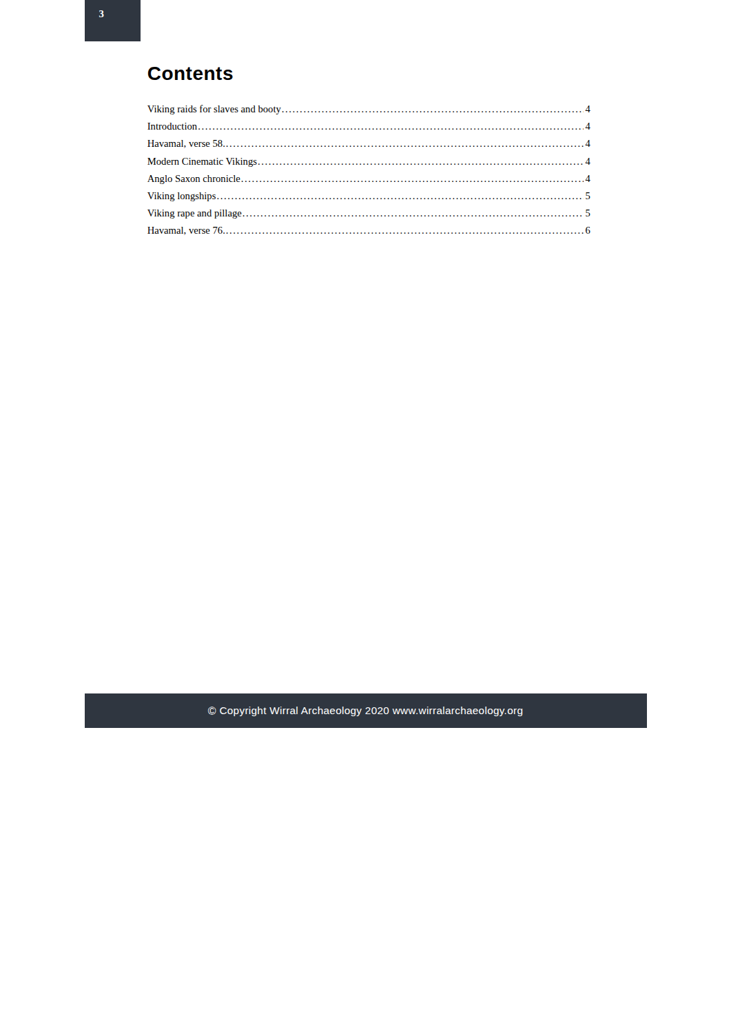3
Contents
Viking raids for slaves and booty ........................................................................................................................................................................................................................................................... 4
Introduction ........................................................................................................................................................................................................................................................... 4
Havamal, verse 58. ........................................................................................................................................................................................................................................................... 4
Modern Cinematic Vikings ........................................................................................................................................................................................................................................................... 4
Anglo Saxon chronicle ........................................................................................................................................................................................................................................................... 4
Viking longships ........................................................................................................................................................................................................................................................... 5
Viking rape and pillage ........................................................................................................................................................................................................................................................... 5
Havamal, verse 76. ........................................................................................................................................................................................................................................................... 6
© Copyright Wirral Archaeology 2020 www.wirralarchaeology.org